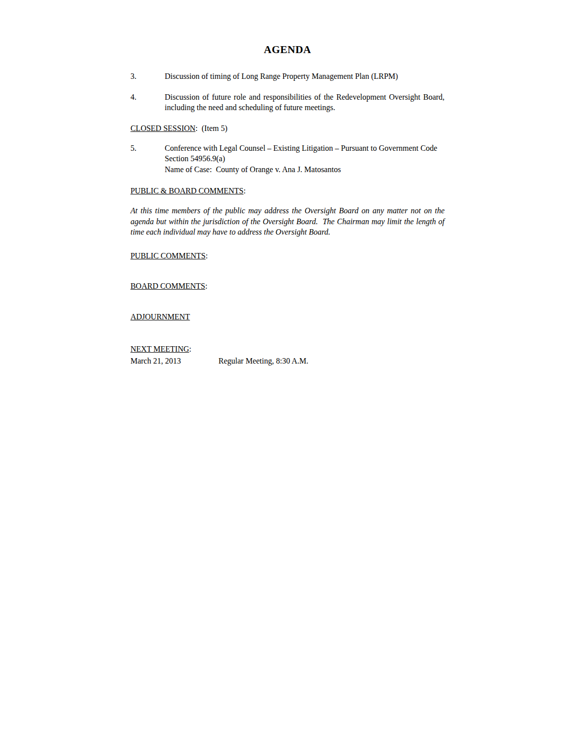AGENDA
3.
Discussion of timing of Long Range Property Management Plan (LRPM)
4.
Discussion of future role and responsibilities of the Redevelopment Oversight Board, including the need and scheduling of future meetings.
CLOSED SESSION: (Item 5)
5.
Conference with Legal Counsel – Existing Litigation – Pursuant to Government Code Section 54956.9(a)
Name of Case: County of Orange v. Ana J. Matosantos
PUBLIC & BOARD COMMENTS:
At this time members of the public may address the Oversight Board on any matter not on the agenda but within the jurisdiction of the Oversight Board. The Chairman may limit the length of time each individual may have to address the Oversight Board.
PUBLIC COMMENTS:
BOARD COMMENTS:
ADJOURNMENT
NEXT MEETING:
March 21, 2013
Regular Meeting, 8:30 A.M.